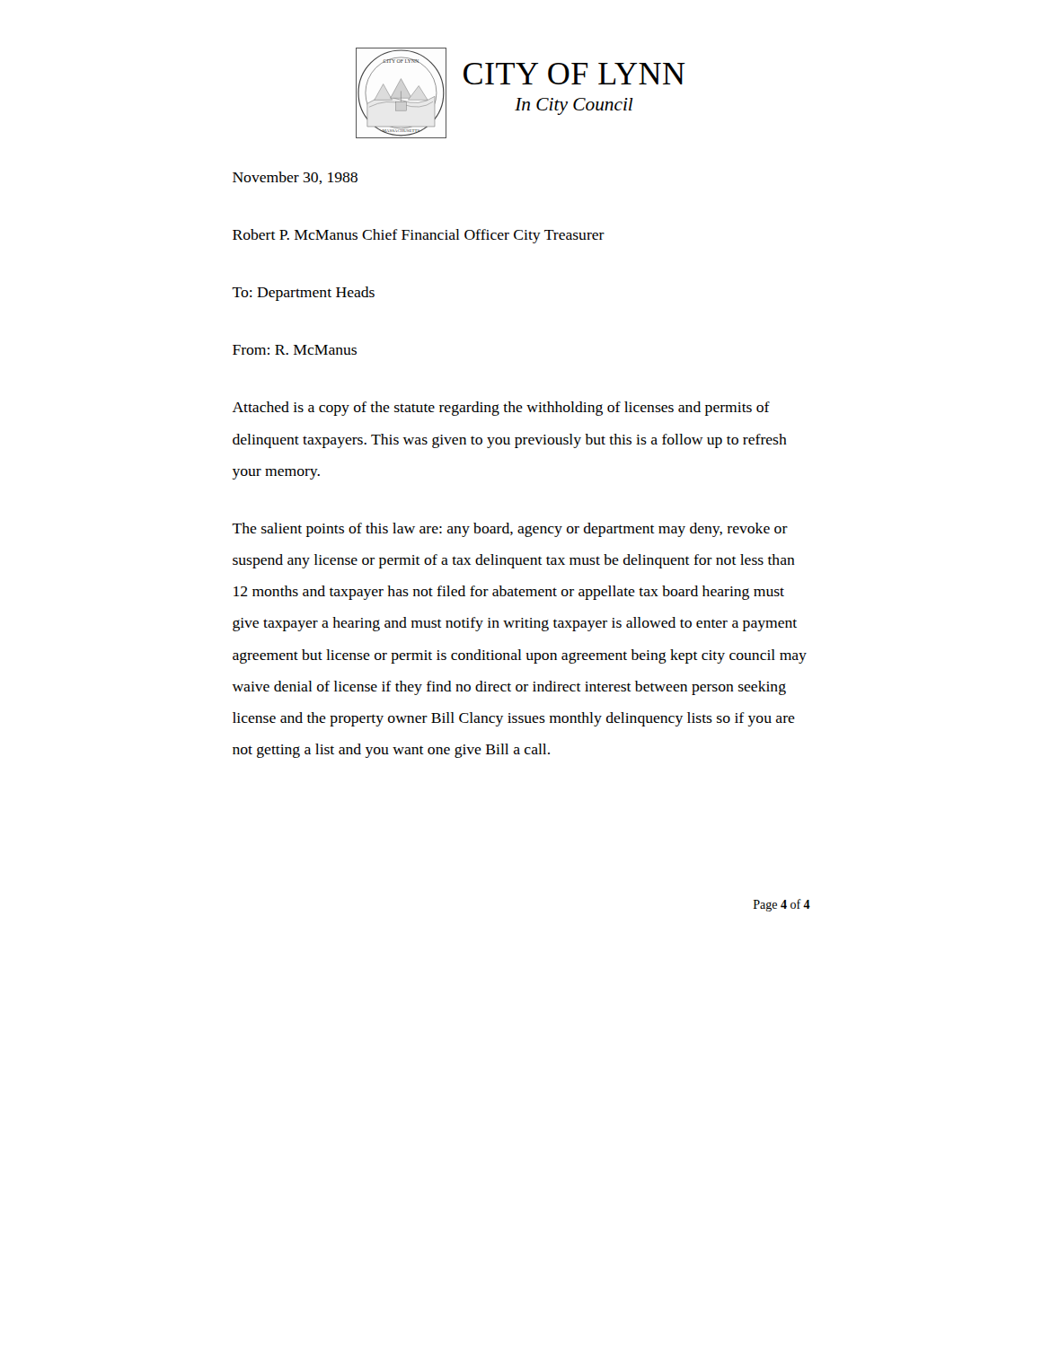CITY OF LYNN MASSACHUSETTS
CITY OF LYNN
In City Council
November 30, 1988
Robert P. McManus Chief Financial Officer City Treasurer
To: Department Heads
From: R. McManus
Attached is a copy of the statute regarding the withholding of licenses and permits of delinquent taxpayers. This was given to you previously but this is a follow up to refresh your memory.
The salient points of this law are: any board, agency or department may deny, revoke or suspend any license or permit of a tax delinquent tax must be delinquent for not less than 12 months and taxpayer has not filed for abatement or appellate tax board hearing must give taxpayer a hearing and must notify in writing taxpayer is allowed to enter a payment agreement but license or permit is conditional upon agreement being kept city council may waive denial of license if they find no direct or indirect interest between person seeking license and the property owner Bill Clancy issues monthly delinquency lists so if you are not getting a list and you want one give Bill a call.
Page 4 of 4